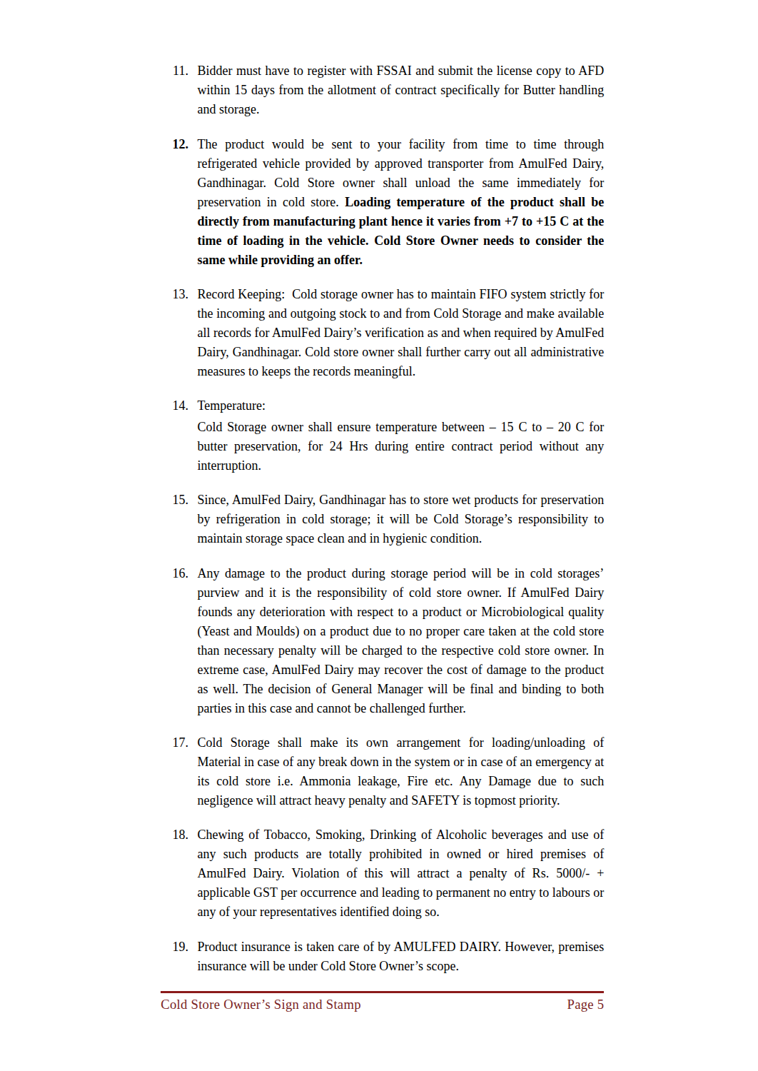Bidder must have to register with FSSAI and submit the license copy to AFD within 15 days from the allotment of contract specifically for Butter handling and storage.
The product would be sent to your facility from time to time through refrigerated vehicle provided by approved transporter from AmulFed Dairy, Gandhinagar. Cold Store owner shall unload the same immediately for preservation in cold store. Loading temperature of the product shall be directly from manufacturing plant hence it varies from +7 to +15 C at the time of loading in the vehicle. Cold Store Owner needs to consider the same while providing an offer.
Record Keeping: Cold storage owner has to maintain FIFO system strictly for the incoming and outgoing stock to and from Cold Storage and make available all records for AmulFed Dairy’s verification as and when required by AmulFed Dairy, Gandhinagar. Cold store owner shall further carry out all administrative measures to keeps the records meaningful.
Temperature: Cold Storage owner shall ensure temperature between – 15 C to – 20 C for butter preservation, for 24 Hrs during entire contract period without any interruption.
Since, AmulFed Dairy, Gandhinagar has to store wet products for preservation by refrigeration in cold storage; it will be Cold Storage’s responsibility to maintain storage space clean and in hygienic condition.
Any damage to the product during storage period will be in cold storages’ purview and it is the responsibility of cold store owner. If AmulFed Dairy founds any deterioration with respect to a product or Microbiological quality (Yeast and Moulds) on a product due to no proper care taken at the cold store than necessary penalty will be charged to the respective cold store owner. In extreme case, AmulFed Dairy may recover the cost of damage to the product as well. The decision of General Manager will be final and binding to both parties in this case and cannot be challenged further.
Cold Storage shall make its own arrangement for loading/unloading of Material in case of any break down in the system or in case of an emergency at its cold store i.e. Ammonia leakage, Fire etc. Any Damage due to such negligence will attract heavy penalty and SAFETY is topmost priority.
Chewing of Tobacco, Smoking, Drinking of Alcoholic beverages and use of any such products are totally prohibited in owned or hired premises of AmulFed Dairy. Violation of this will attract a penalty of Rs. 5000/- + applicable GST per occurrence and leading to permanent no entry to labours or any of your representatives identified doing so.
Product insurance is taken care of by AMULFED DAIRY. However, premises insurance will be under Cold Store Owner’s scope.
Cold Store Owner’s Sign and Stamp Page 5